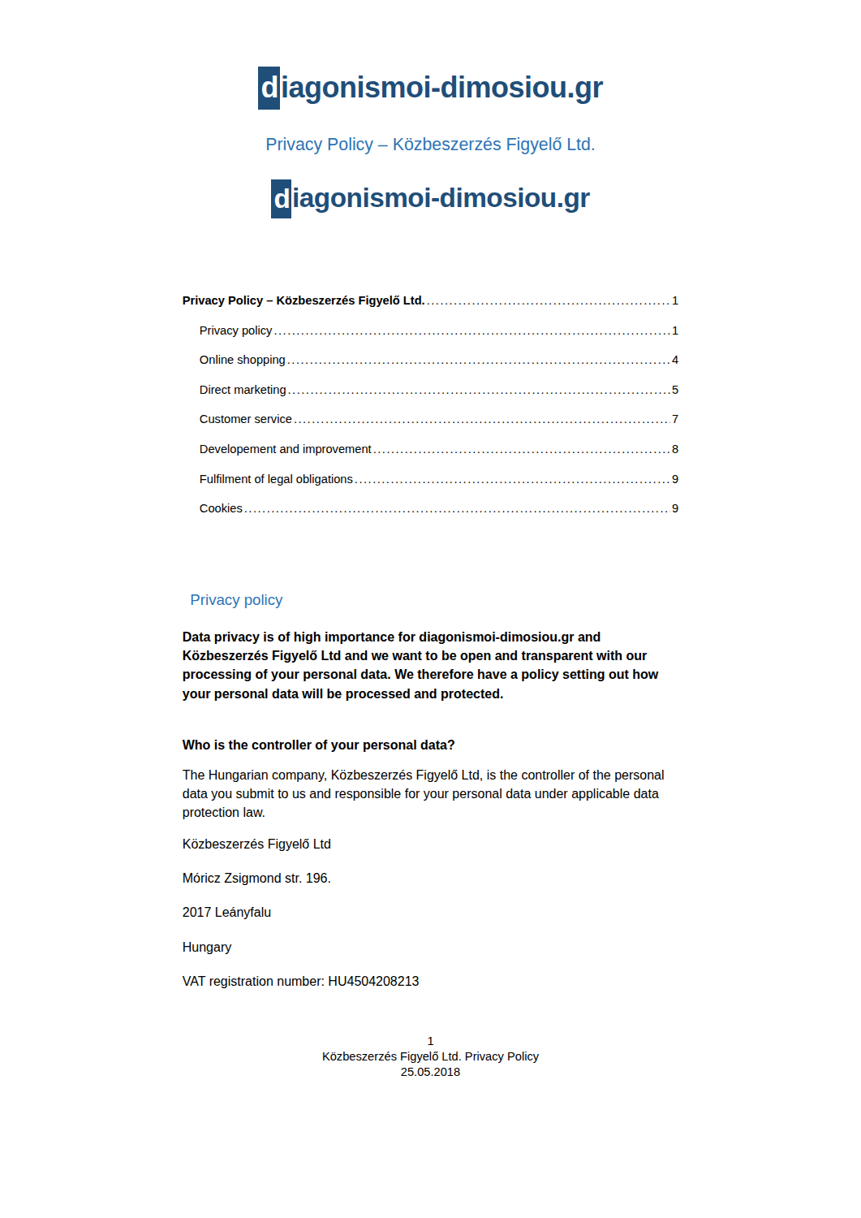diagonismoi-dimosiou.gr
Privacy Policy – Közbeszerzés Figyelő Ltd.
diagonismoi-dimosiou.gr
Privacy Policy – Közbeszerzés Figyelő Ltd............................................................................................ 1
Privacy policy................................................................................................................................. 1
Online shopping............................................................................................................................. 4
Direct marketing............................................................................................................................. 5
Customer service............................................................................................................................ 7
Developement and improvement......................................................................................... 8
Fulfilment of legal obligations.............................................................................................. 9
Cookies......................................................................................................................................... 9
Privacy policy
Data privacy is of high importance for diagonismoi-dimosiou.gr and Közbeszerzés Figyelő Ltd and we want to be open and transparent with our processing of your personal data. We therefore have a policy setting out how your personal data will be processed and protected.
Who is the controller of your personal data?
The Hungarian company, Közbeszerzés Figyelő Ltd, is the controller of the personal data you submit to us and responsible for your personal data under applicable data protection law.
Közbeszerzés Figyelő Ltd
Móricz Zsigmond str. 196.
2017 Leányfalu
Hungary
VAT registration number: HU4504208213
1
Közbeszerzés Figyelő Ltd. Privacy Policy
25.05.2018